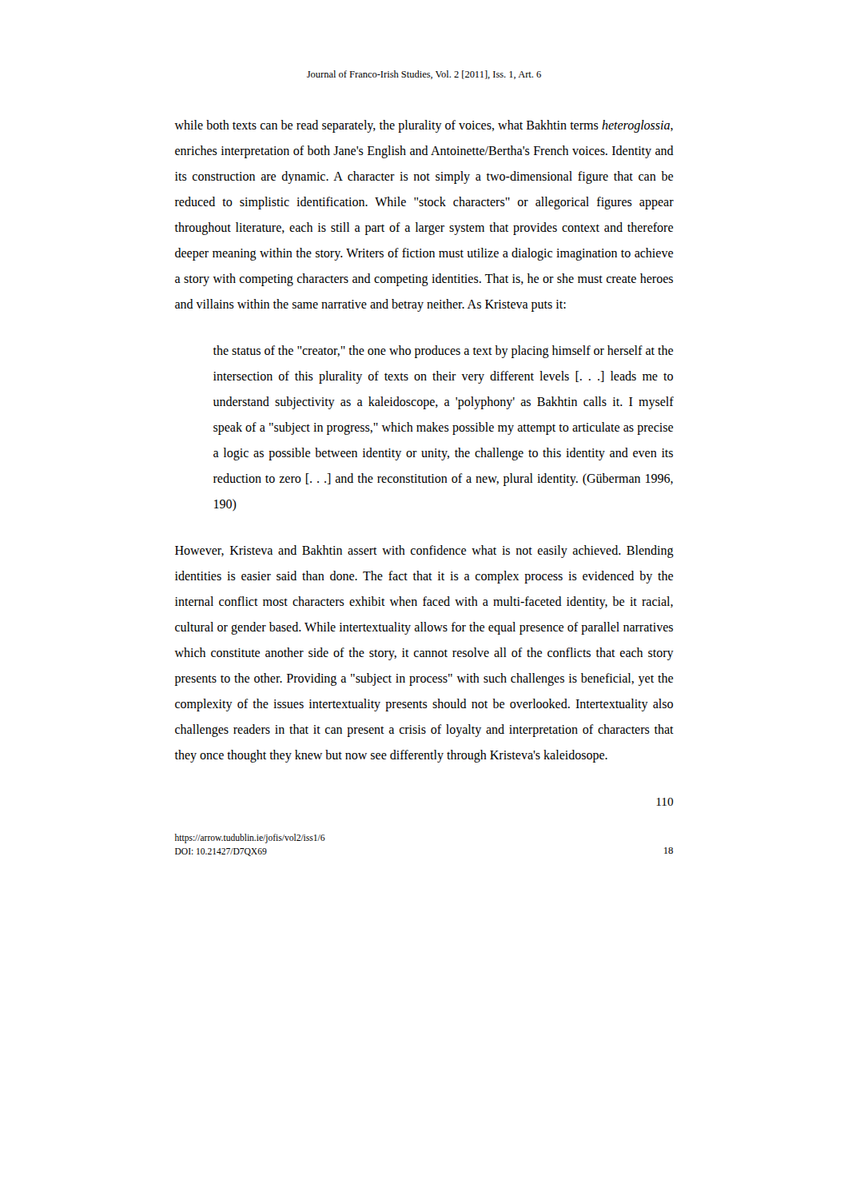Journal of Franco-Irish Studies, Vol. 2 [2011], Iss. 1, Art. 6
while both texts can be read separately, the plurality of voices, what Bakhtin terms heteroglossia, enriches interpretation of both Jane's English and Antoinette/Bertha's French voices. Identity and its construction are dynamic. A character is not simply a two-dimensional figure that can be reduced to simplistic identification. While "stock characters" or allegorical figures appear throughout literature, each is still a part of a larger system that provides context and therefore deeper meaning within the story. Writers of fiction must utilize a dialogic imagination to achieve a story with competing characters and competing identities. That is, he or she must create heroes and villains within the same narrative and betray neither. As Kristeva puts it:
the status of the "creator," the one who produces a text by placing himself or herself at the intersection of this plurality of texts on their very different levels [. . .] leads me to understand subjectivity as a kaleidoscope, a 'polyphony' as Bakhtin calls it. I myself speak of a "subject in progress," which makes possible my attempt to articulate as precise a logic as possible between identity or unity, the challenge to this identity and even its reduction to zero [. . .] and the reconstitution of a new, plural identity. (Güberman 1996, 190)
However, Kristeva and Bakhtin assert with confidence what is not easily achieved. Blending identities is easier said than done. The fact that it is a complex process is evidenced by the internal conflict most characters exhibit when faced with a multi-faceted identity, be it racial, cultural or gender based. While intertextuality allows for the equal presence of parallel narratives which constitute another side of the story, it cannot resolve all of the conflicts that each story presents to the other. Providing a "subject in process" with such challenges is beneficial, yet the complexity of the issues intertextuality presents should not be overlooked. Intertextuality also challenges readers in that it can present a crisis of loyalty and interpretation of characters that they once thought they knew but now see differently through Kristeva's kaleidosope.
110
https://arrow.tudublin.ie/jofis/vol2/iss1/6
DOI: 10.21427/D7QX69
18